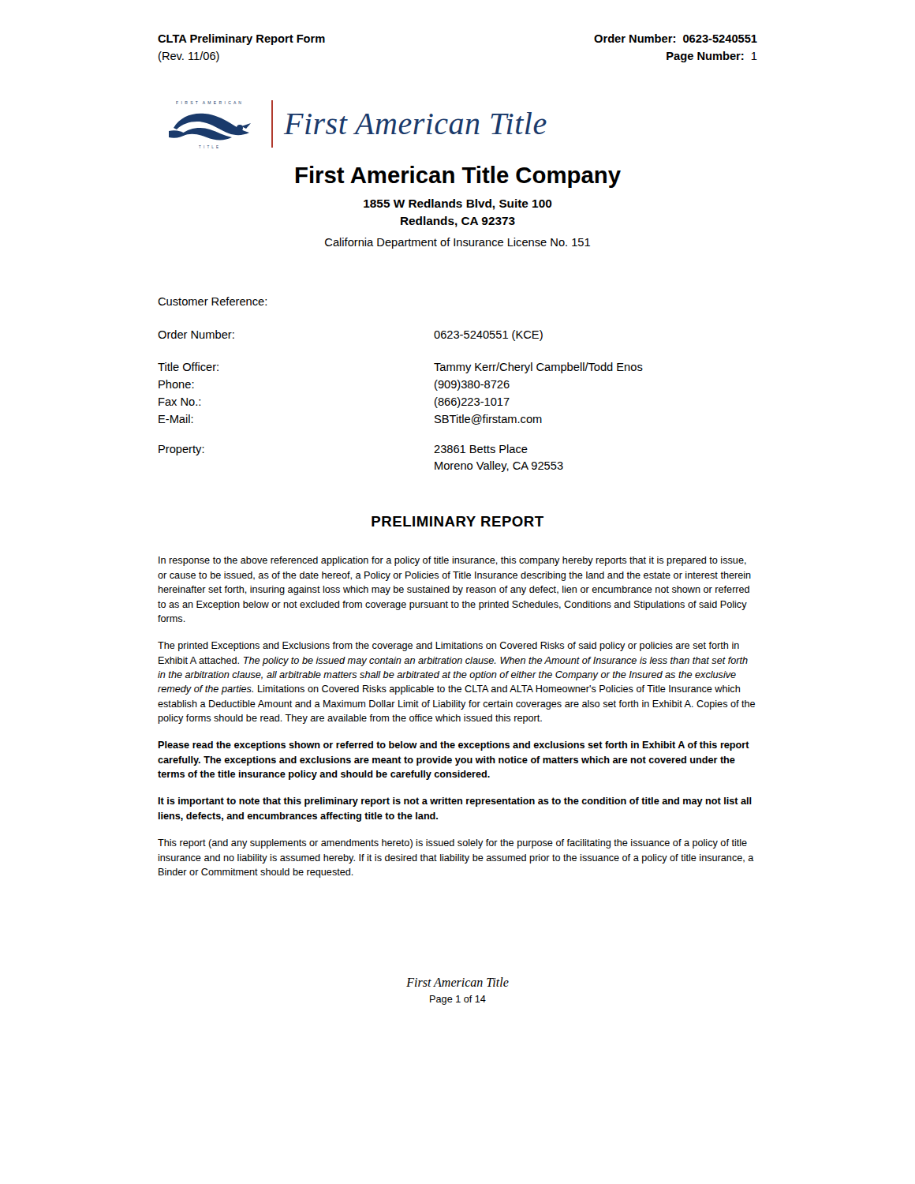CLTA Preliminary Report Form
Order Number: 0623-5240551
(Rev. 11/06)
Page Number: 1
F I R S T A M E R I C A N T I T L E
First American Title
First American Title Company
1855 W Redlands Blvd, Suite 100
Redlands, CA 92373
California Department of Insurance License No. 151
| Customer Reference: | |
| Order Number: | 0623-5240551 (KCE) |
| Title Officer: | Tammy Kerr/Cheryl Campbell/Todd Enos |
| Phone: | (909)380-8726 |
| Fax No.: | (866)223-1017 |
| E-Mail: | SBTitle@firstam.com |
| Property: | 23861 Betts Place |
| | Moreno Valley, CA 92553 |
PRELIMINARY REPORT
In response to the above referenced application for a policy of title insurance, this company hereby reports that it is prepared to issue, or cause to be issued, as of the date hereof, a Policy or Policies of Title Insurance describing the land and the estate or interest therein hereinafter set forth, insuring against loss which may be sustained by reason of any defect, lien or encumbrance not shown or referred to as an Exception below or not excluded from coverage pursuant to the printed Schedules, Conditions and Stipulations of said Policy forms.
The printed Exceptions and Exclusions from the coverage and Limitations on Covered Risks of said policy or policies are set forth in Exhibit A attached. The policy to be issued may contain an arbitration clause. When the Amount of Insurance is less than that set forth in the arbitration clause, all arbitrable matters shall be arbitrated at the option of either the Company or the Insured as the exclusive remedy of the parties. Limitations on Covered Risks applicable to the CLTA and ALTA Homeowner's Policies of Title Insurance which establish a Deductible Amount and a Maximum Dollar Limit of Liability for certain coverages are also set forth in Exhibit A. Copies of the policy forms should be read. They are available from the office which issued this report.
Please read the exceptions shown or referred to below and the exceptions and exclusions set forth in Exhibit A of this report carefully. The exceptions and exclusions are meant to provide you with notice of matters which are not covered under the terms of the title insurance policy and should be carefully considered.
It is important to note that this preliminary report is not a written representation as to the condition of title and may not list all liens, defects, and encumbrances affecting title to the land.
This report (and any supplements or amendments hereto) is issued solely for the purpose of facilitating the issuance of a policy of title insurance and no liability is assumed hereby. If it is desired that liability be assumed prior to the issuance of a policy of title insurance, a Binder or Commitment should be requested.
First American Title
Page 1 of 14